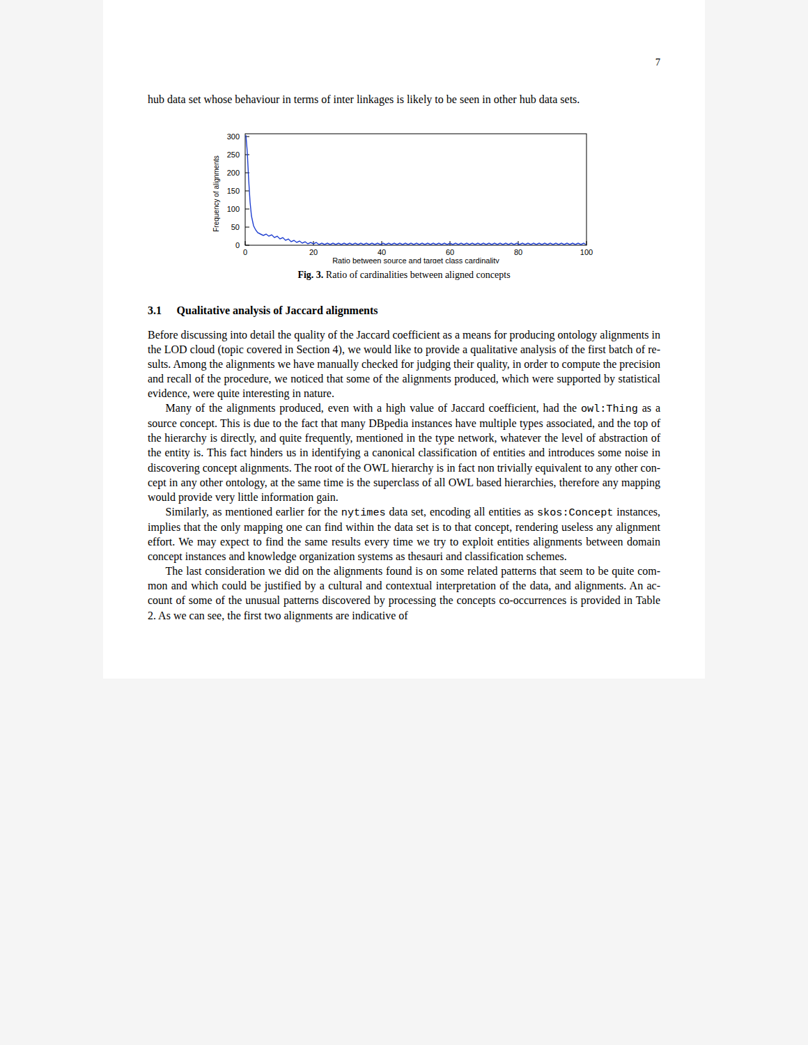7
hub data set whose behaviour in terms of inter linkages is likely to be seen in other hub data sets.
Frequency of alignments 300 250 200 150 100 50 0 0 20 40 60 80 100 Ratio between source and target class cardinality
Fig. 3. Ratio of cardinalities between aligned concepts
3.1 Qualitative analysis of Jaccard alignments
Before discussing into detail the quality of the Jaccard coefficient as a means for producing ontology alignments in the LOD cloud (topic covered in Section 4), we would like to provide a qualitative analysis of the first batch of results. Among the alignments we have manually checked for judging their quality, in order to compute the precision and recall of the procedure, we noticed that some of the alignments produced, which were supported by statistical evidence, were quite interesting in nature.
Many of the alignments produced, even with a high value of Jaccard coefficient, had the owl:Thing as a source concept. This is due to the fact that many DBpedia instances have multiple types associated, and the top of the hierarchy is directly, and quite frequently, mentioned in the type network, whatever the level of abstraction of the entity is. This fact hinders us in identifying a canonical classification of entities and introduces some noise in discovering concept alignments. The root of the OWL hierarchy is in fact non trivially equivalent to any other concept in any other ontology, at the same time is the superclass of all OWL based hierarchies, therefore any mapping would provide very little information gain.
Similarly, as mentioned earlier for the nytimes data set, encoding all entities as skos:Concept instances, implies that the only mapping one can find within the data set is to that concept, rendering useless any alignment effort. We may expect to find the same results every time we try to exploit entities alignments between domain concept instances and knowledge organization systems as thesauri and classification schemes.
The last consideration we did on the alignments found is on some related patterns that seem to be quite common and which could be justified by a cultural and contextual interpretation of the data, and alignments. An account of some of the unusual patterns discovered by processing the concepts co-occurrences is provided in Table 2. As we can see, the first two alignments are indicative of